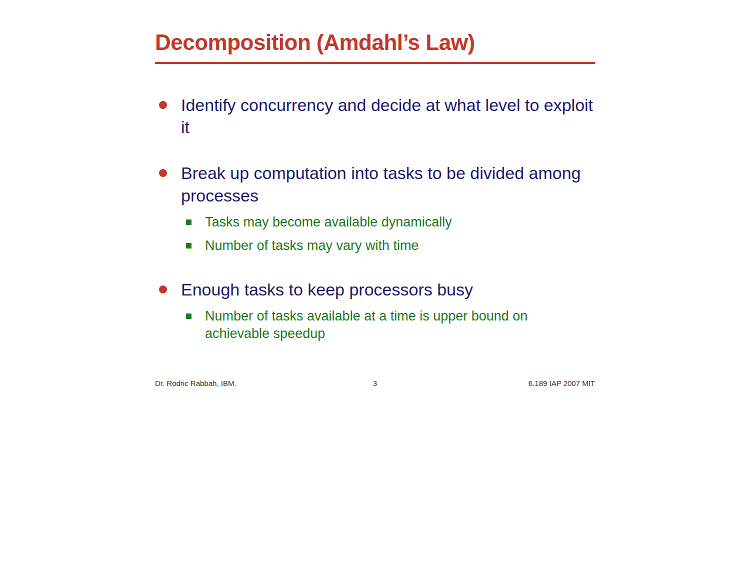Decomposition (Amdahl’s Law)
Identify concurrency and decide at what level to exploit it
Break up computation into tasks to be divided among processes
Tasks may become available dynamically
Number of tasks may vary with time
Enough tasks to keep processors busy
Number of tasks available at a time is upper bound on achievable speedup
Dr. Rodric Rabbah, IBM. 3 6.189 IAP 2007 MIT